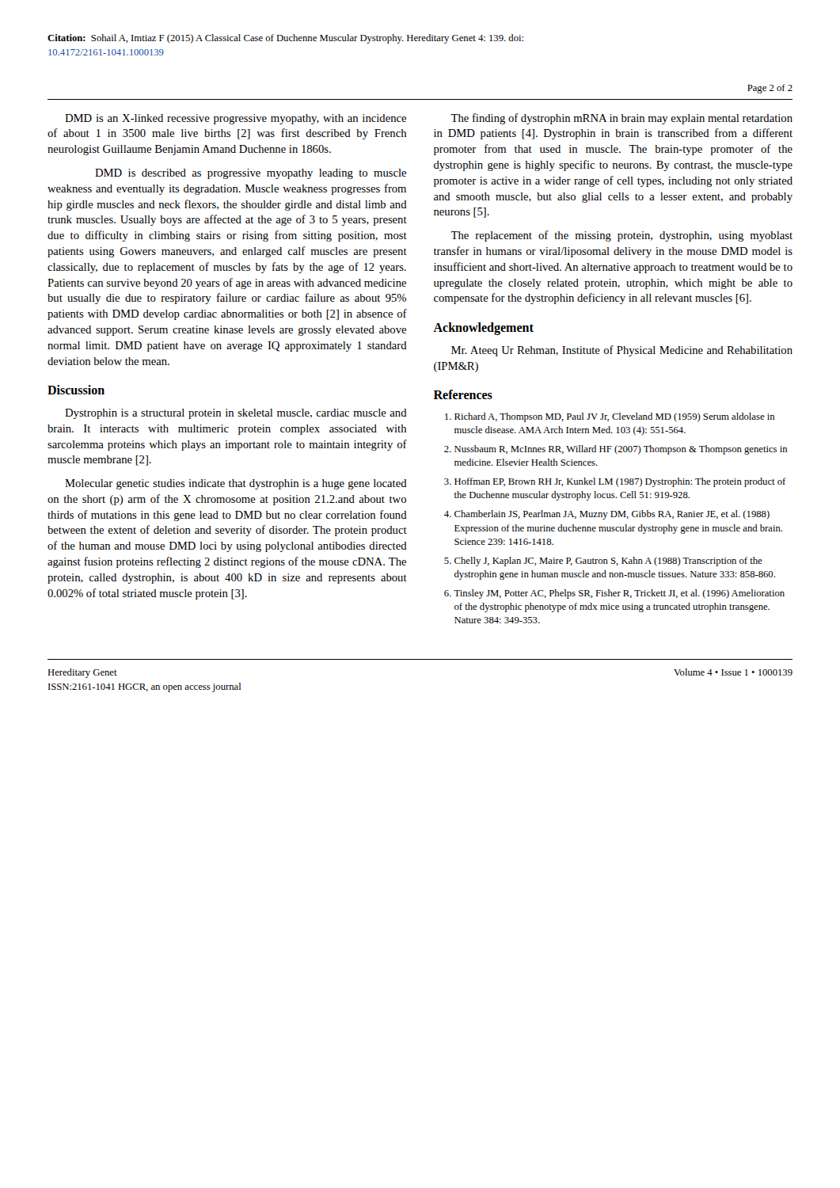Citation: Sohail A, Imtiaz F (2015) A Classical Case of Duchenne Muscular Dystrophy. Hereditary Genet 4: 139. doi:
10.4172/2161-1041.1000139
Page 2 of 2
DMD is an X-linked recessive progressive myopathy, with an incidence of about 1 in 3500 male live births [2] was first described by French neurologist Guillaume Benjamin Amand Duchenne in 1860s.
DMD is described as progressive myopathy leading to muscle weakness and eventually its degradation. Muscle weakness progresses from hip girdle muscles and neck flexors, the shoulder girdle and distal limb and trunk muscles. Usually boys are affected at the age of 3 to 5 years, present due to difficulty in climbing stairs or rising from sitting position, most patients using Gowers maneuvers, and enlarged calf muscles are present classically, due to replacement of muscles by fats by the age of 12 years. Patients can survive beyond 20 years of age in areas with advanced medicine but usually die due to respiratory failure or cardiac failure as about 95% patients with DMD develop cardiac abnormalities or both [2] in absence of advanced support. Serum creatine kinase levels are grossly elevated above normal limit. DMD patient have on average IQ approximately 1 standard deviation below the mean.
Discussion
Dystrophin is a structural protein in skeletal muscle, cardiac muscle and brain. It interacts with multimeric protein complex associated with sarcolemma proteins which plays an important role to maintain integrity of muscle membrane [2].
Molecular genetic studies indicate that dystrophin is a huge gene located on the short (p) arm of the X chromosome at position 21.2.and about two thirds of mutations in this gene lead to DMD but no clear correlation found between the extent of deletion and severity of disorder. The protein product of the human and mouse DMD loci by using polyclonal antibodies directed against fusion proteins reflecting 2 distinct regions of the mouse cDNA. The protein, called dystrophin, is about 400 kD in size and represents about 0.002% of total striated muscle protein [3].
The finding of dystrophin mRNA in brain may explain mental retardation in DMD patients [4]. Dystrophin in brain is transcribed from a different promoter from that used in muscle. The brain-type promoter of the dystrophin gene is highly specific to neurons. By contrast, the muscle-type promoter is active in a wider range of cell types, including not only striated and smooth muscle, but also glial cells to a lesser extent, and probably neurons [5].
The replacement of the missing protein, dystrophin, using myoblast transfer in humans or viral/liposomal delivery in the mouse DMD model is insufficient and short-lived. An alternative approach to treatment would be to upregulate the closely related protein, utrophin, which might be able to compensate for the dystrophin deficiency in all relevant muscles [6].
Acknowledgement
Mr. Ateeq Ur Rehman, Institute of Physical Medicine and Rehabilitation (IPM&R)
References
Richard A, Thompson MD, Paul JV Jr, Cleveland MD (1959) Serum aldolase in muscle disease. AMA Arch Intern Med. 103 (4): 551-564.
Nussbaum R, McInnes RR, Willard HF (2007) Thompson & Thompson genetics in medicine. Elsevier Health Sciences.
Hoffman EP, Brown RH Jr, Kunkel LM (1987) Dystrophin: The protein product of the Duchenne muscular dystrophy locus. Cell 51: 919-928.
Chamberlain JS, Pearlman JA, Muzny DM, Gibbs RA, Ranier JE, et al. (1988) Expression of the murine duchenne muscular dystrophy gene in muscle and brain. Science 239: 1416-1418.
Chelly J, Kaplan JC, Maire P, Gautron S, Kahn A (1988) Transcription of the dystrophin gene in human muscle and non-muscle tissues. Nature 333: 858-860.
Tinsley JM, Potter AC, Phelps SR, Fisher R, Trickett JI, et al. (1996) Amelioration of the dystrophic phenotype of mdx mice using a truncated utrophin transgene. Nature 384: 349-353.
Hereditary Genet
ISSN:2161-1041 HGCR, an open access journal
Volume 4 • Issue 1 • 1000139